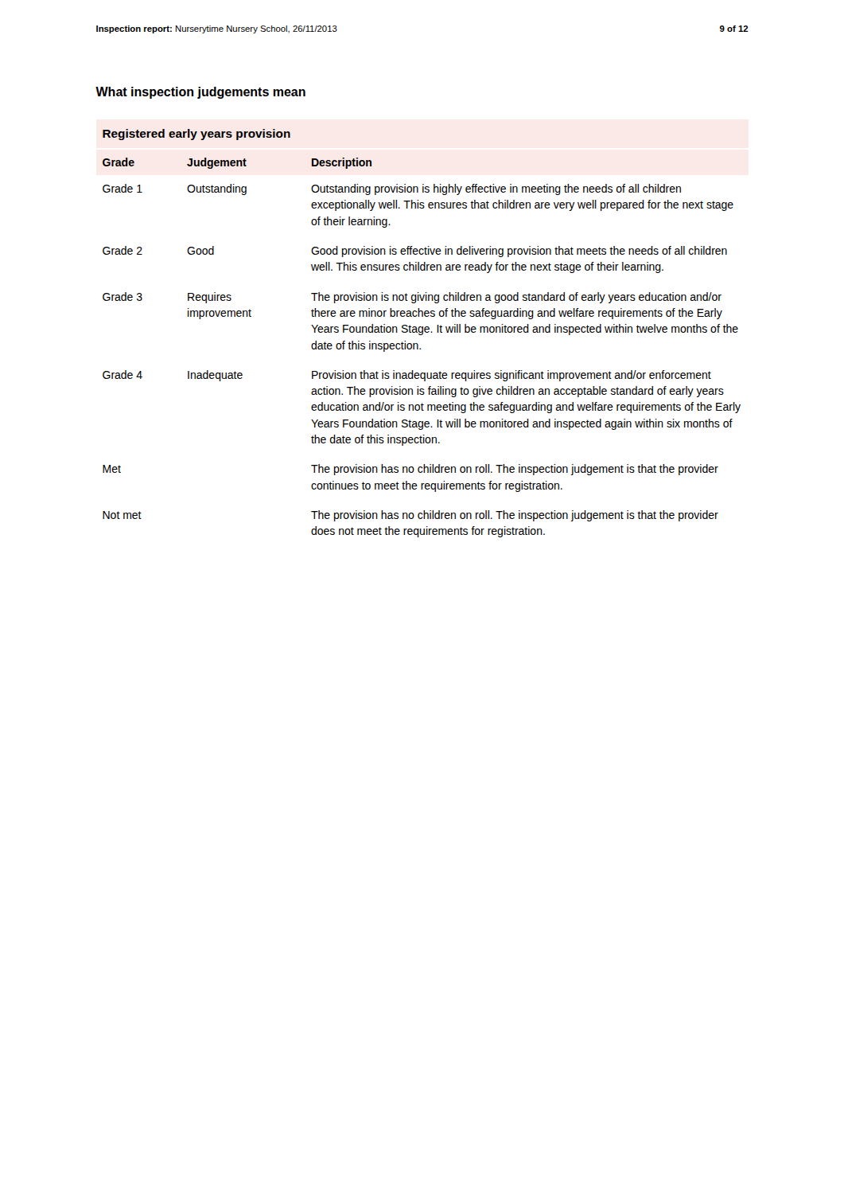Inspection report: Nurserytime Nursery School, 26/11/2013
9 of 12
What inspection judgements mean
Registered early years provision
| Grade | Judgement | Description |
| --- | --- | --- |
| Grade 1 | Outstanding | Outstanding provision is highly effective in meeting the needs of all children exceptionally well. This ensures that children are very well prepared for the next stage of their learning. |
| Grade 2 | Good | Good provision is effective in delivering provision that meets the needs of all children well. This ensures children are ready for the next stage of their learning. |
| Grade 3 | Requires improvement | The provision is not giving children a good standard of early years education and/or there are minor breaches of the safeguarding and welfare requirements of the Early Years Foundation Stage. It will be monitored and inspected within twelve months of the date of this inspection. |
| Grade 4 | Inadequate | Provision that is inadequate requires significant improvement and/or enforcement action. The provision is failing to give children an acceptable standard of early years education and/or is not meeting the safeguarding and welfare requirements of the Early Years Foundation Stage. It will be monitored and inspected again within six months of the date of this inspection. |
| Met | | The provision has no children on roll. The inspection judgement is that the provider continues to meet the requirements for registration. |
| Not met | | The provision has no children on roll. The inspection judgement is that the provider does not meet the requirements for registration. |